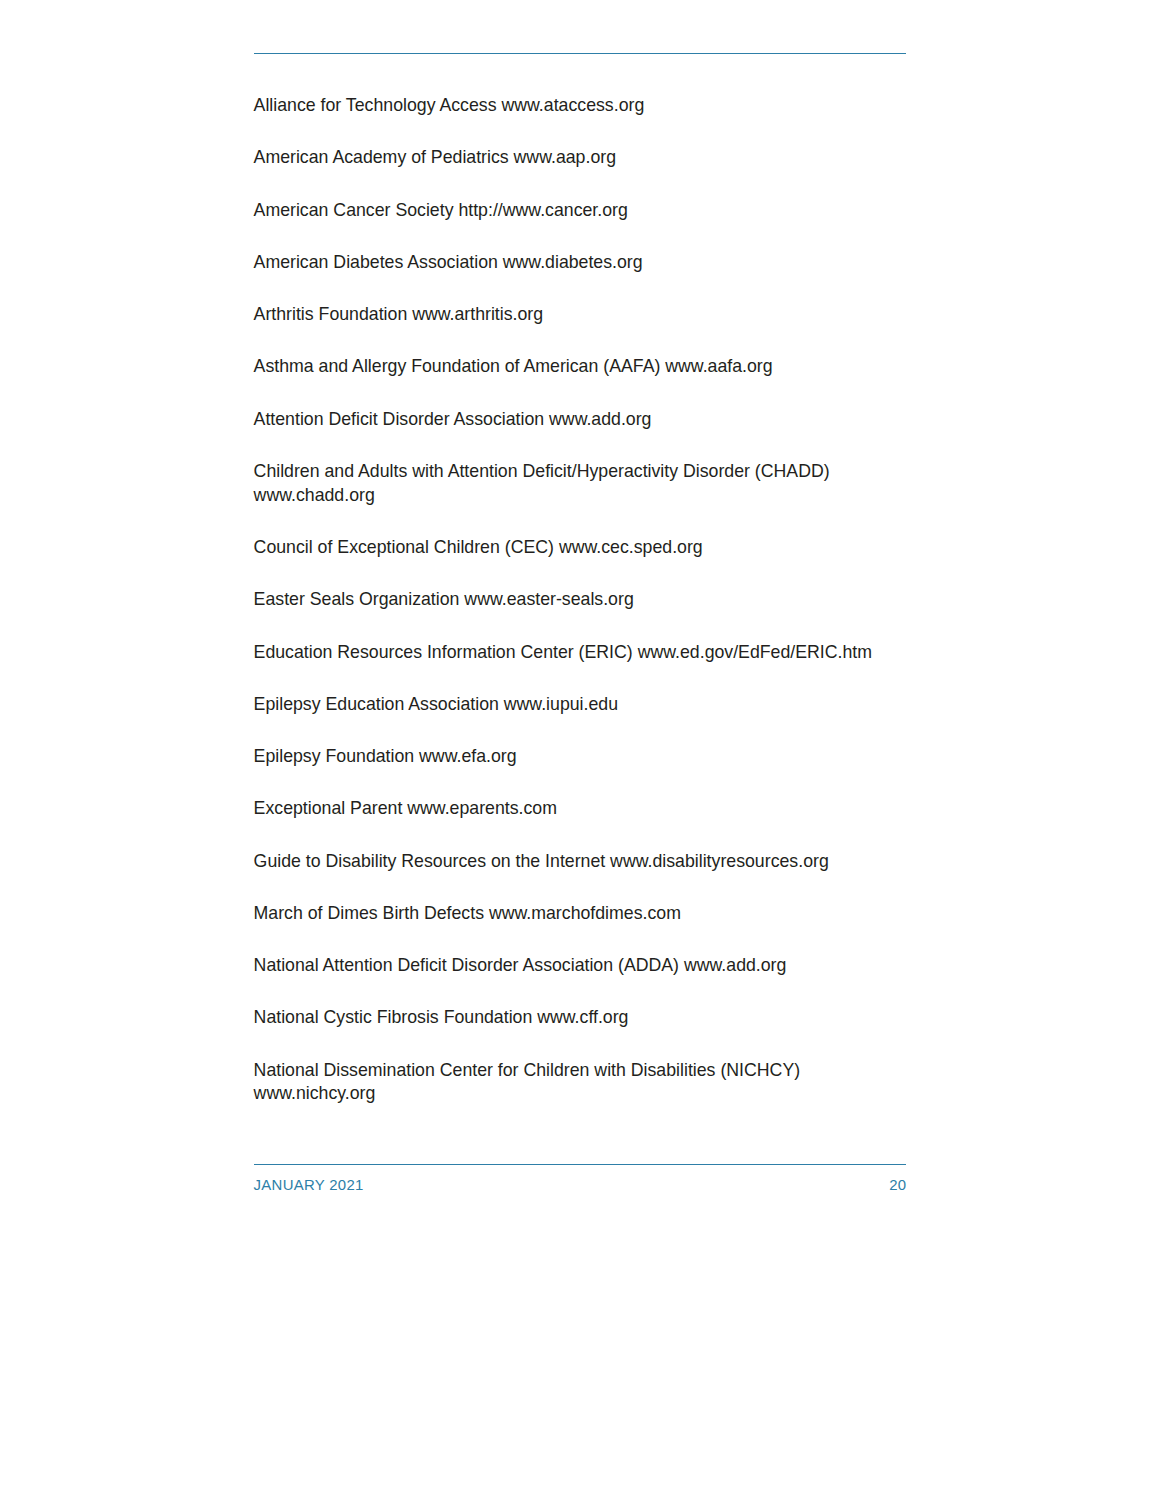Alliance for Technology Access www.ataccess.org
American Academy of Pediatrics www.aap.org
American Cancer Society http://www.cancer.org
American Diabetes Association www.diabetes.org
Arthritis Foundation www.arthritis.org
Asthma and Allergy Foundation of American (AAFA) www.aafa.org
Attention Deficit Disorder Association www.add.org
Children and Adults with Attention Deficit/Hyperactivity Disorder (CHADD) www.chadd.org
Council of Exceptional Children (CEC) www.cec.sped.org
Easter Seals Organization www.easter-seals.org
Education Resources Information Center (ERIC) www.ed.gov/EdFed/ERIC.htm
Epilepsy Education Association www.iupui.edu
Epilepsy Foundation www.efa.org
Exceptional Parent www.eparents.com
Guide to Disability Resources on the Internet www.disabilityresources.org
March of Dimes Birth Defects www.marchofdimes.com
National Attention Deficit Disorder Association (ADDA) www.add.org
National Cystic Fibrosis Foundation www.cff.org
National Dissemination Center for Children with Disabilities (NICHCY) www.nichcy.org
JANUARY 2021 20